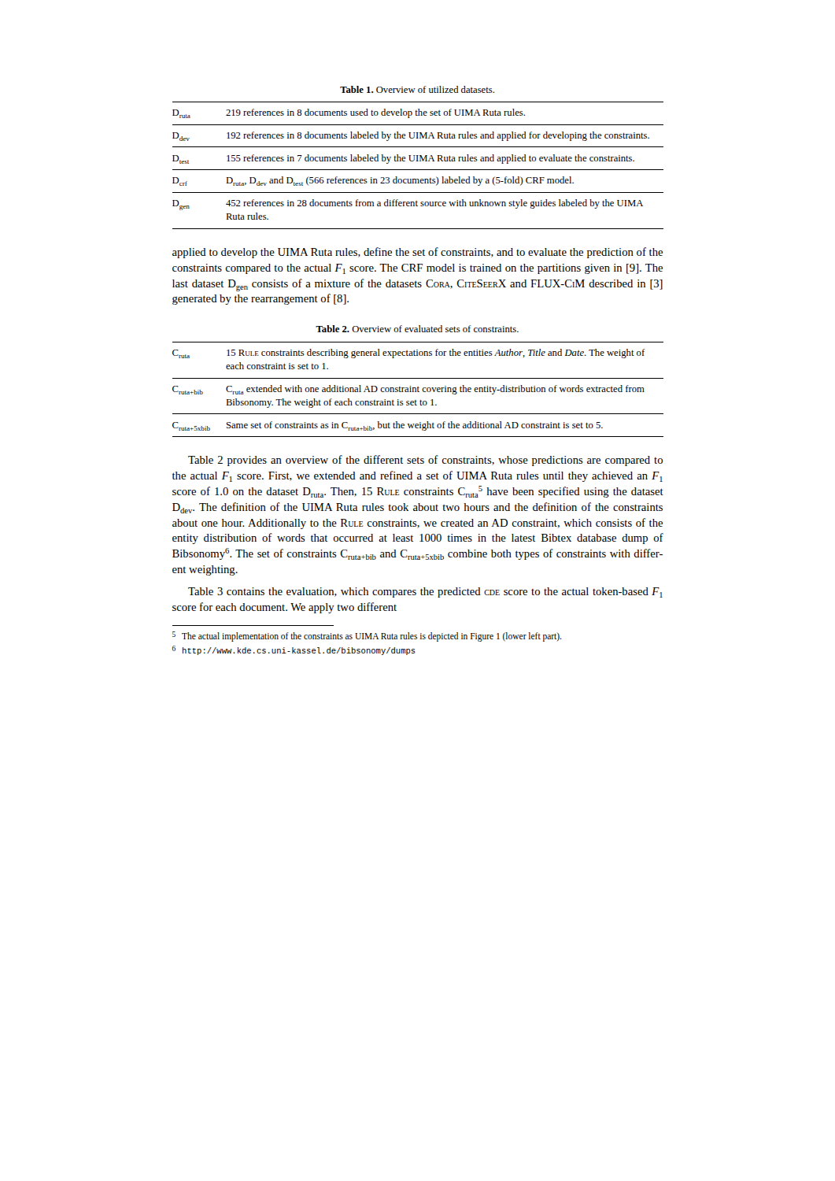Table 1. Overview of utilized datasets.
| D ruta | 219 references in 8 documents used to develop the set of UIMA Ruta rules. |
| D dev | 192 references in 8 documents labeled by the UIMA Ruta rules and applied for developing the constraints. |
| D test | 155 references in 7 documents labeled by the UIMA Ruta rules and applied to evaluate the constraints. |
| D crf | D ruta , D dev and D test (566 references in 23 documents) labeled by a (5-fold) CRF model. |
| D gen | 452 references in 28 documents from a different source with unknown style guides labeled by the UIMA Ruta rules. |
applied to develop the UIMA Ruta rules, define the set of constraints, and to evaluate the prediction of the constraints compared to the actual F1 score. The CRF model is trained on the partitions given in [9]. The last dataset Dgen consists of a mixture of the datasets Cora, CiteSeerX and FLUX-CiM described in [3] generated by the rearrangement of [8].
Table 2. Overview of evaluated sets of constraints.
| C ruta | 15 Rule constraints describing general expectations for the entities Author , Title and Date . The weight of each constraint is set to 1. |
| C ruta+bib | C ruta extended with one additional AD constraint covering the entity-distribution of words extracted from Bibsonomy. The weight of each constraint is set to 1. |
| C ruta+5xbib | Same set of constraints as in C ruta+bib , but the weight of the additional AD constraint is set to 5. |
Table 2 provides an overview of the different sets of constraints, whose predictions are compared to the actual F1 score. First, we extended and refined a set of UIMA Ruta rules until they achieved an F1 score of 1.0 on the dataset Druta. Then, 15 Rule constraints Cruta5 have been specified using the dataset Ddev. The definition of the UIMA Ruta rules took about two hours and the definition of the constraints about one hour. Additionally to the Rule constraints, we created an AD constraint, which consists of the entity distribution of words that occurred at least 1000 times in the latest Bibtex database dump of Bibsonomy6. The set of constraints Cruta+bib and Cruta+5xbib combine both types of constraints with different weighting.
Table 3 contains the evaluation, which compares the predicted cde score to the actual token-based F1 score for each document. We apply two different
5 The actual implementation of the constraints as UIMA Ruta rules is depicted in Figure 1 (lower left part).
6 http://www.kde.cs.uni-kassel.de/bibsonomy/dumps